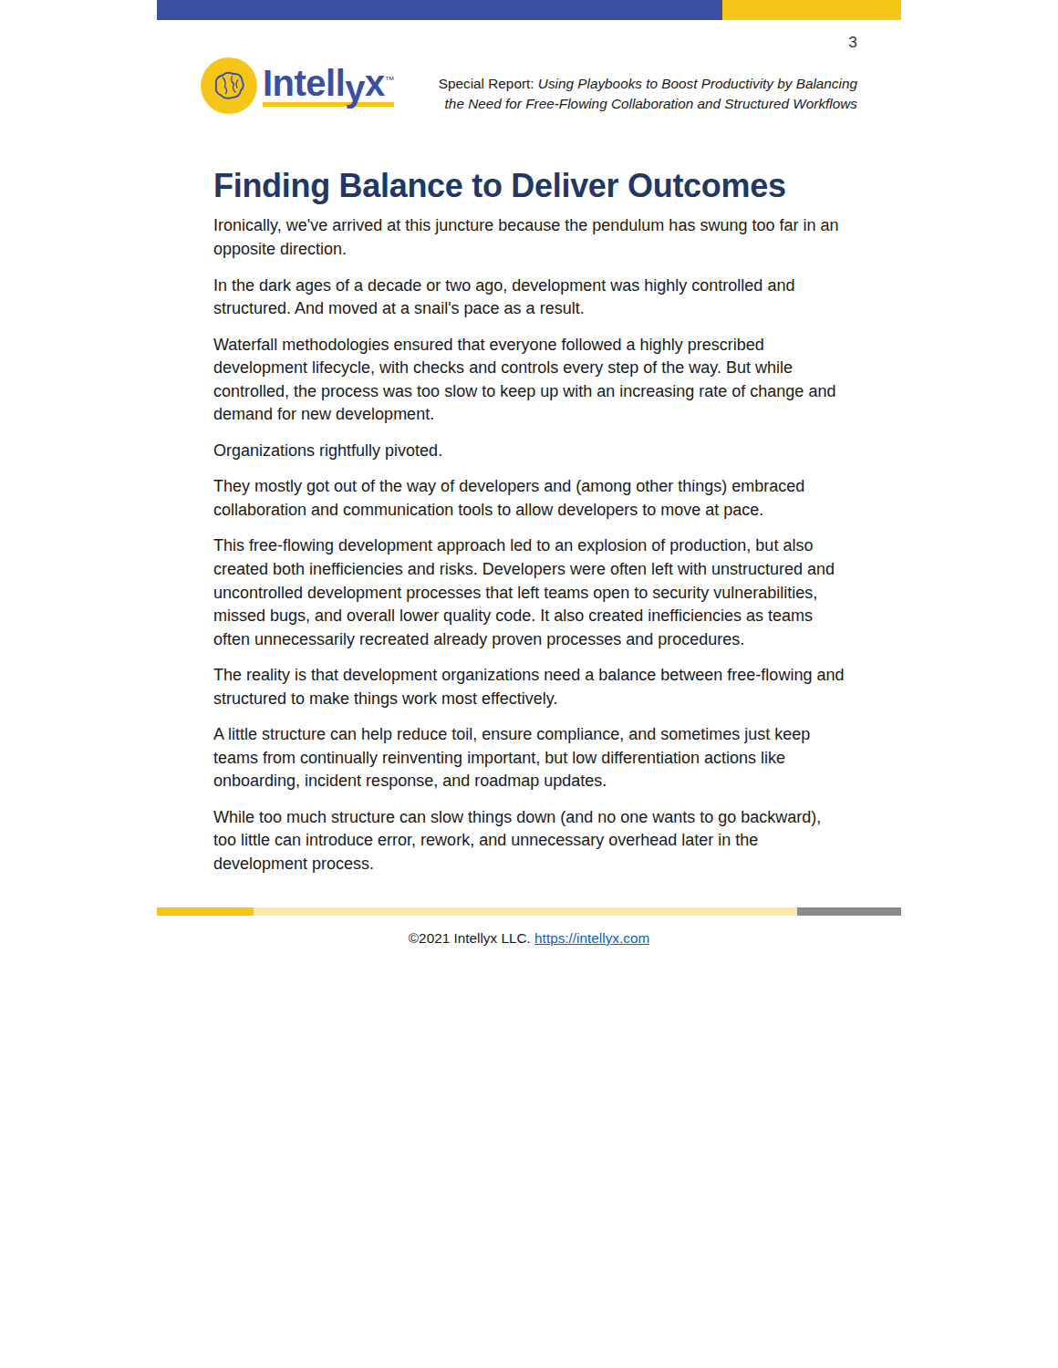3
Intellyx™
Special Report: Using Playbooks to Boost Productivity by Balancing the Need for Free-Flowing Collaboration and Structured Workflows
Finding Balance to Deliver Outcomes
Ironically, we've arrived at this juncture because the pendulum has swung too far in an opposite direction.
In the dark ages of a decade or two ago, development was highly controlled and structured. And moved at a snail's pace as a result.
Waterfall methodologies ensured that everyone followed a highly prescribed development lifecycle, with checks and controls every step of the way. But while controlled, the process was too slow to keep up with an increasing rate of change and demand for new development.
Organizations rightfully pivoted.
They mostly got out of the way of developers and (among other things) embraced collaboration and communication tools to allow developers to move at pace.
This free-flowing development approach led to an explosion of production, but also created both inefficiencies and risks. Developers were often left with unstructured and uncontrolled development processes that left teams open to security vulnerabilities, missed bugs, and overall lower quality code. It also created inefficiencies as teams often unnecessarily recreated already proven processes and procedures.
The reality is that development organizations need a balance between free-flowing and structured to make things work most effectively.
A little structure can help reduce toil, ensure compliance, and sometimes just keep teams from continually reinventing important, but low differentiation actions like onboarding, incident response, and roadmap updates.
While too much structure can slow things down (and no one wants to go backward), too little can introduce error, rework, and unnecessary overhead later in the development process.
©2021 Intellyx LLC. https://intellyx.com